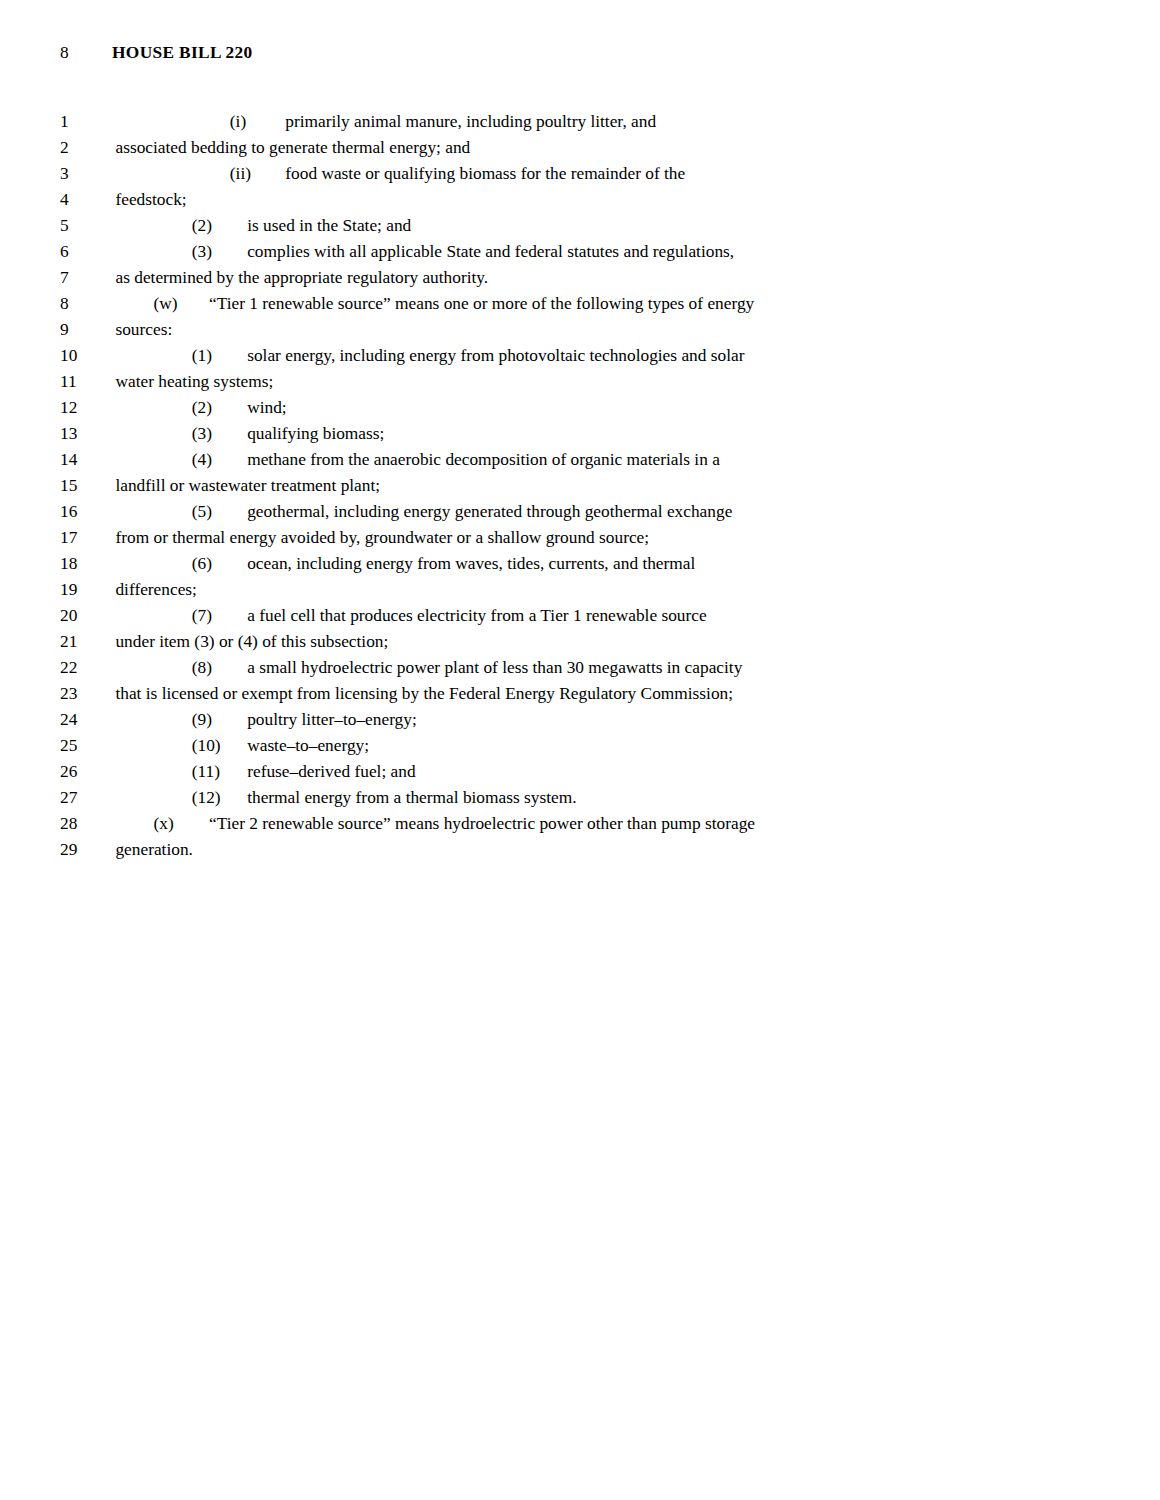8
HOUSE BILL 220
| 1 2 | (i) primarily animal manure, including poultry litter, and associated bedding to generate thermal energy; and |
| 3 4 | (ii) food waste or qualifying biomass for the remainder of the feedstock; |
| 5 | (2) is used in the State; and |
| 6 7 | (3) complies with all applicable State and federal statutes and regulations, as determined by the appropriate regulatory authority. |
| 8 9 | (w) “Tier 1 renewable source” means one or more of the following types of energy sources: |
| 10 11 | (1) solar energy, including energy from photovoltaic technologies and solar water heating systems; |
| 12 | (2) wind; |
| 13 | (3) qualifying biomass; |
| 14 15 | (4) methane from the anaerobic decomposition of organic materials in a landfill or wastewater treatment plant; |
| 16 17 | (5) geothermal, including energy generated through geothermal exchange from or thermal energy avoided by, groundwater or a shallow ground source; |
| 18 19 | (6) ocean, including energy from waves, tides, currents, and thermal differences; |
| 20 21 | (7) a fuel cell that produces electricity from a Tier 1 renewable source under item (3) or (4) of this subsection; |
| 22 23 | (8) a small hydroelectric power plant of less than 30 megawatts in capacity that is licensed or exempt from licensing by the Federal Energy Regulatory Commission; |
| 24 | (9) poultry litter–to–energy; |
| 25 | (10) waste–to–energy; |
| 26 | (11) refuse–derived fuel; and |
| 27 | (12) thermal energy from a thermal biomass system. |
| 28 29 | (x) “Tier 2 renewable source” means hydroelectric power other than pump storage generation. |